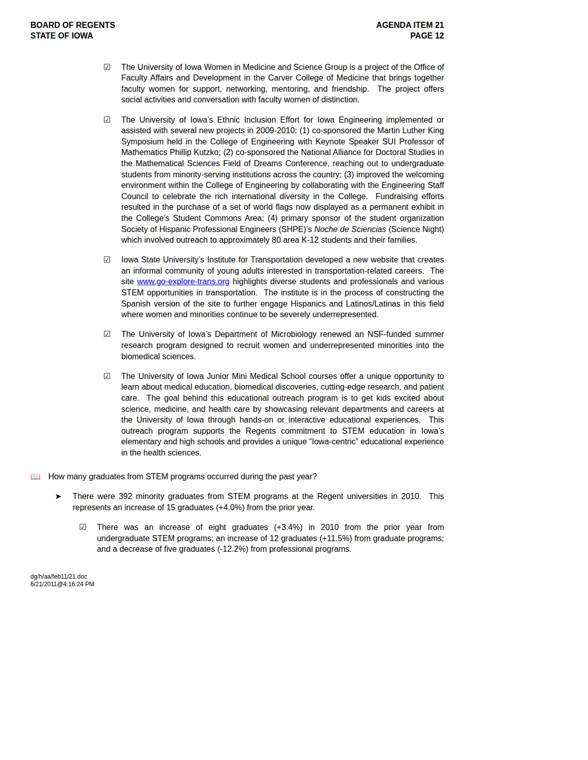BOARD OF REGENTS
STATE OF IOWA
AGENDA ITEM 21
PAGE 12
☑ The University of Iowa Women in Medicine and Science Group is a project of the Office of Faculty Affairs and Development in the Carver College of Medicine that brings together faculty women for support, networking, mentoring, and friendship. The project offers social activities and conversation with faculty women of distinction.
☑ The University of Iowa’s Ethnic Inclusion Effort for Iowa Engineering implemented or assisted with several new projects in 2009-2010: (1) co-sponsored the Martin Luther King Symposium held in the College of Engineering with Keynote Speaker SUI Professor of Mathematics Phillip Kutzko; (2) co-sponsored the National Alliance for Doctoral Studies in the Mathematical Sciences Field of Dreams Conference, reaching out to undergraduate students from minority-serving institutions across the country; (3) improved the welcoming environment within the College of Engineering by collaborating with the Engineering Staff Council to celebrate the rich international diversity in the College. Fundraising efforts resulted in the purchase of a set of world flags now displayed as a permanent exhibit in the College’s Student Commons Area; (4) primary sponsor of the student organization Society of Hispanic Professional Engineers (SHPE)’s Noche de Sciencias (Science Night) which involved outreach to approximately 80 area K-12 students and their families.
☑ Iowa State University’s Institute for Transportation developed a new website that creates an informal community of young adults interested in transportation-related careers. The site www.go-explore-trans.org highlights diverse students and professionals and various STEM opportunities in transportation. The institute is in the process of constructing the Spanish version of the site to further engage Hispanics and Latinos/Latinas in this field where women and minorities continue to be severely underrepresented.
☑ The University of Iowa’s Department of Microbiology renewed an NSF-funded summer research program designed to recruit women and underrepresented minorities into the biomedical sciences.
☑ The University of Iowa Junior Mini Medical School courses offer a unique opportunity to learn about medical education, biomedical discoveries, cutting-edge research, and patient care. The goal behind this educational outreach program is to get kids excited about science, medicine, and health care by showcasing relevant departments and careers at the University of Iowa through hands-on or interactive educational experiences. This outreach program supports the Regents commitment to STEM education in Iowa’s elementary and high schools and provides a unique “Iowa-centric” educational experience in the health sciences.
📖 How many graduates from STEM programs occurred during the past year?
➤ There were 392 minority graduates from STEM programs at the Regent universities in 2010. This represents an increase of 15 graduates (+4.0%) from the prior year.
☑ There was an increase of eight graduates (+3.4%) in 2010 from the prior year from undergraduate STEM programs; an increase of 12 graduates (+11.5%) from graduate programs; and a decrease of five graduates (-12.2%) from professional programs.
dg/h/aa/feb11/21.doc
6/21/2011@4:16:24 PM